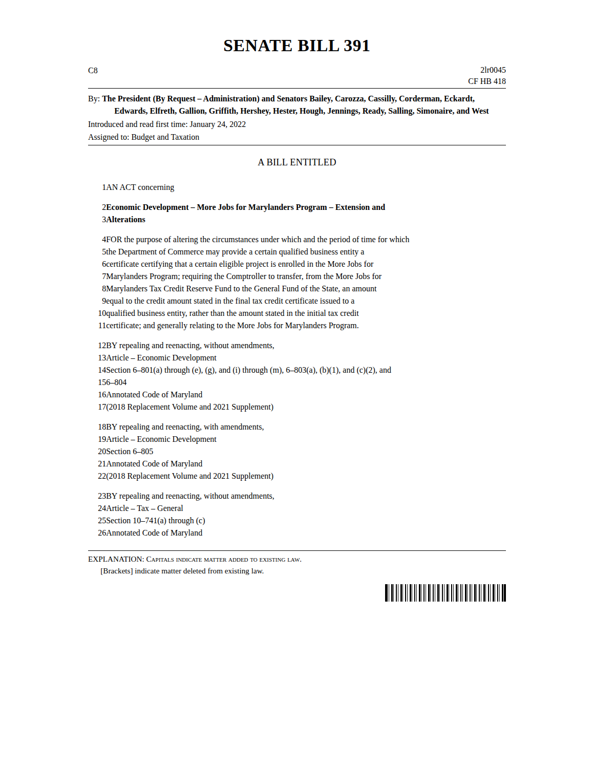SENATE BILL 391
C8
2lr0045
CF HB 418
By: The President (By Request – Administration) and Senators Bailey, Carozza, Cassilly, Corderman, Eckardt, Edwards, Elfreth, Gallion, Griffith, Hershey, Hester, Hough, Jennings, Ready, Salling, Simonaire, and West
Introduced and read first time: January 24, 2022
Assigned to: Budget and Taxation
A BILL ENTITLED
| 1 | AN ACT concerning |
| 2 | Economic Development – More Jobs for Marylanders Program – Extension and |
| 3 | Alterations |
| 4 | FOR the purpose of altering the circumstances under which and the period of time for which |
| 5 | the Department of Commerce may provide a certain qualified business entity a |
| 6 | certificate certifying that a certain eligible project is enrolled in the More Jobs for |
| 7 | Marylanders Program; requiring the Comptroller to transfer, from the More Jobs for |
| 8 | Marylanders Tax Credit Reserve Fund to the General Fund of the State, an amount |
| 9 | equal to the credit amount stated in the final tax credit certificate issued to a |
| 10 | qualified business entity, rather than the amount stated in the initial tax credit |
| 11 | certificate; and generally relating to the More Jobs for Marylanders Program. |
| 12 | BY repealing and reenacting, without amendments, |
| 13 | Article – Economic Development |
| 14 | Section 6–801(a) through (e), (g), and (i) through (m), 6–803(a), (b)(1), and (c)(2), and |
| 15 | 6–804 |
| 16 | Annotated Code of Maryland |
| 17 | (2018 Replacement Volume and 2021 Supplement) |
| 18 | BY repealing and reenacting, with amendments, |
| 19 | Article – Economic Development |
| 20 | Section 6–805 |
| 21 | Annotated Code of Maryland |
| 22 | (2018 Replacement Volume and 2021 Supplement) |
| 23 | BY repealing and reenacting, without amendments, |
| 24 | Article – Tax – General |
| 25 | Section 10–741(a) through (c) |
| 26 | Annotated Code of Maryland |
EXPLANATION: Capitals indicate matter added to existing law.
[Brackets] indicate matter deleted from existing law.